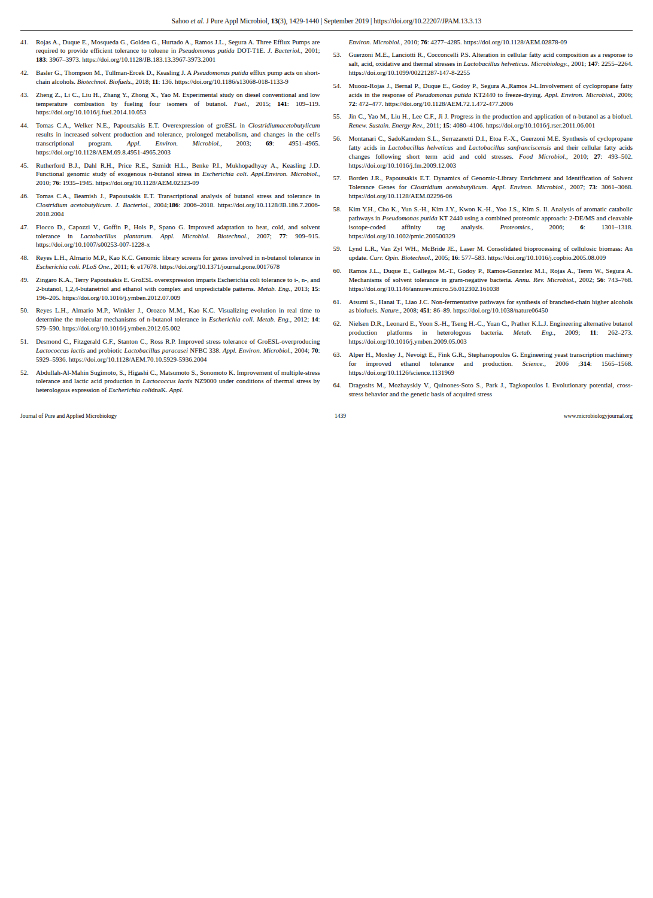Sahoo et al. J Pure Appl Microbiol, 13(3), 1429-1440 | September 2019 | https://doi.org/10.22207/JPAM.13.3.13
41. Rojas A., Duque E., Mosqueda G., Golden G., Hurtado A., Ramos J.L., Segura A. Three Efflux Pumps are required to provide efficient tolerance to toluene in Pseudomonas putida DOT-T1E. J. Bacteriol., 2001; 183: 3967–3973. https://doi.org/10.1128/JB.183.13.3967-3973.2001
42. Basler G., Thompson M., Tullman-Ercek D., Keasling J. A Pseudomonas putida efflux pump acts on short-chain alcohols. Biotechnol. Biofuels., 2018; 11: 136. https://doi.org/10.1186/s13068-018-1133-9
43. Zheng Z., Li C., Liu H., Zhang Y., Zhong X., Yao M. Experimental study on diesel conventional and low temperature combustion by fueling four isomers of butanol. Fuel., 2015; 141: 109–119. https://doi.org/10.1016/j.fuel.2014.10.053
44. Tomas C.A., Welker N.E., Papoutsakis E.T. Overexpression of groESL in Clostridiumacetobutylicum results in increased solvent production and tolerance, prolonged metabolism, and changes in the cell's transcriptional program. Appl. Environ. Microbiol., 2003; 69: 4951–4965. https://doi.org/10.1128/AEM.69.8.4951-4965.2003
45. Rutherford B.J., Dahl R.H., Price R.E., Szmidt H.L., Benke P.I., Mukhopadhyay A., Keasling J.D. Functional genomic study of exogenous n-butanol stress in Escherichia coli. Appl.Environ. Microbiol., 2010; 76: 1935–1945. https://doi.org/10.1128/AEM.02323-09
46. Tomas C.A., Beamish J., Papoutsakis E.T. Transcriptional analysis of butanol stress and tolerance in Clostridium acetobutylicum. J. Bacteriol., 2004;186: 2006–2018. https://doi.org/10.1128/JB.186.7.2006-2018.2004
47. Fiocco D., Capozzi V., Goffin P., Hols P., Spano G. Improved adaptation to heat, cold, and solvent tolerance in Lactobacillus plantarum. Appl. Microbiol. Biotechnol., 2007; 77: 909–915. https://doi.org/10.1007/s00253-007-1228-x
48. Reyes L.H., Almario M.P., Kao K.C. Genomic library screens for genes involved in n-butanol tolerance in Escherichia coli. PLoS One., 2011; 6: e17678. https://doi.org/10.1371/journal.pone.0017678
49. Zingaro K.A., Terry Papoutsakis E. GroESL overexpression imparts Escherichia coli tolerance to i-, n-, and 2-butanol, 1,2,4-butanetriol and ethanol with complex and unpredictable patterns. Metab. Eng., 2013; 15: 196–205. https://doi.org/10.1016/j.ymben.2012.07.009
50. Reyes L.H., Almario M.P., Winkler J., Orozco M.M., Kao K.C. Visualizing evolution in real time to determine the molecular mechanisms of n-butanol tolerance in Escherichia coli. Metab. Eng., 2012; 14: 579–590. https://doi.org/10.1016/j.ymben.2012.05.002
51. Desmond C., Fitzgerald G.F., Stanton C., Ross R.P. Improved stress tolerance of GroESL-overproducing Lactococcus lactis and probiotic Lactobacillus paracasei NFBC 338. Appl. Environ. Microbiol., 2004; 70: 5929–5936. https://doi.org/10.1128/AEM.70.10.5929-5936.2004
52. Abdullah-Al-Mahin Sugimoto, S., Higashi C., Matsumoto S., Sonomoto K. Improvement of multiple-stress tolerance and lactic acid production in Lactococcus lactis NZ9000 under conditions of thermal stress by heterologous expression of Escherichia colidnaK. Appl.
Environ. Microbiol., 2010; 76: 4277–4285. https://doi.org/10.1128/AEM.02878-09
53. Guerzoni M.E., Lanciotti R., Cocconcelli P.S. Alteration in cellular fatty acid composition as a response to salt, acid, oxidative and thermal stresses in Lactobacillus helveticus. Microbiology., 2001; 147: 2255–2264. https://doi.org/10.1099/00221287-147-8-2255
54. Muᴏoz-Rojas J., Bernal P., Duque E., Godoy P., Segura A.,Ramos J-L.Involvement of cyclopropane fatty acids in the response of Pseudomonas putida KT2440 to freeze-drying. Appl. Environ. Microbiol., 2006; 72: 472–477. https://doi.org/10.1128/AEM.72.1.472-477.2006
55. Jin C., Yao M., Liu H., Lee C.F., Ji J. Progress in the production and application of n-butanol as a biofuel. Renew. Sustain. Energy Rev., 2011; 15: 4080–4106. https://doi.org/10.1016/j.rser.2011.06.001
56. Montanari C., SadoKamdem S.L., Serrazanetti D.I., Etoa F.-X., Guerzoni M.E. Synthesis of cyclopropane fatty acids in Lactobacillus helveticus and Lactobacillus sanfranciscensis and their cellular fatty acids changes following short term acid and cold stresses. Food Microbiol., 2010; 27: 493–502. https://doi.org/10.1016/j.fm.2009.12.003
57. Borden J.R., Papoutsakis E.T. Dynamics of Genomic-Library Enrichment and Identification of Solvent Tolerance Genes for Clostridium acetobutylicum. Appl. Environ. Microbiol., 2007; 73: 3061–3068. https://doi.org/10.1128/AEM.02296-06
58. Kim Y.H., Cho K., Yun S.-H., Kim J.Y., Kwon K.-H., Yoo J.S., Kim S. Il. Analysis of aromatic catabolic pathways in Pseudomonas putida KT 2440 using a combined proteomic approach: 2-DE/MS and cleavable isotope-coded affinity tag analysis. Proteomics., 2006; 6: 1301–1318. https://doi.org/10.1002/pmic.200500329
59. Lynd L.R., Van Zyl WH., McBride JE., Laser M. Consolidated bioprocessing of cellulosic biomass: An update. Curr. Opin. Biotechnol., 2005; 16: 577–583. https://doi.org/10.1016/j.copbio.2005.08.009
60. Ramos J.L., Duque E., Gallegos M.-T., Godoy P., Ramos-Gonzɐlez M.I., Rojas A., Terɐn W., Segura A. Mechanisms of solvent tolerance in gram-negative bacteria. Annu. Rev. Microbiol., 2002; 56: 743–768. https://doi.org/10.1146/annurev.micro.56.012302.161038
61. Atsumi S., Hanai T., Liao J.C. Non-fermentative pathways for synthesis of branched-chain higher alcohols as biofuels. Nature., 2008; 451: 86–89. https://doi.org/10.1038/nature06450
62. Nielsen D.R., Leonard E., Yoon S.-H., Tseng H.-C., Yuan C., Prather K.L.J. Engineering alternative butanol production platforms in heterologous bacteria. Metab. Eng., 2009; 11: 262–273. https://doi.org/10.1016/j.ymben.2009.05.003
63. Alper H., Moxley J., Nevoigt E., Fink G.R., Stephanopoulos G. Engineering yeast transcription machinery for improved ethanol tolerance and production. Science., 2006 ;314: 1565–1568. https://doi.org/10.1126/science.1131969
64. Dragosits M., Mozhayskiy V., Quinones-Soto S., Park J., Tagkopoulos I. Evolutionary potential, cross-stress behavior and the genetic basis of acquired stress
Journal of Pure and Applied Microbiology
1439
www.microbiologyjournal.org